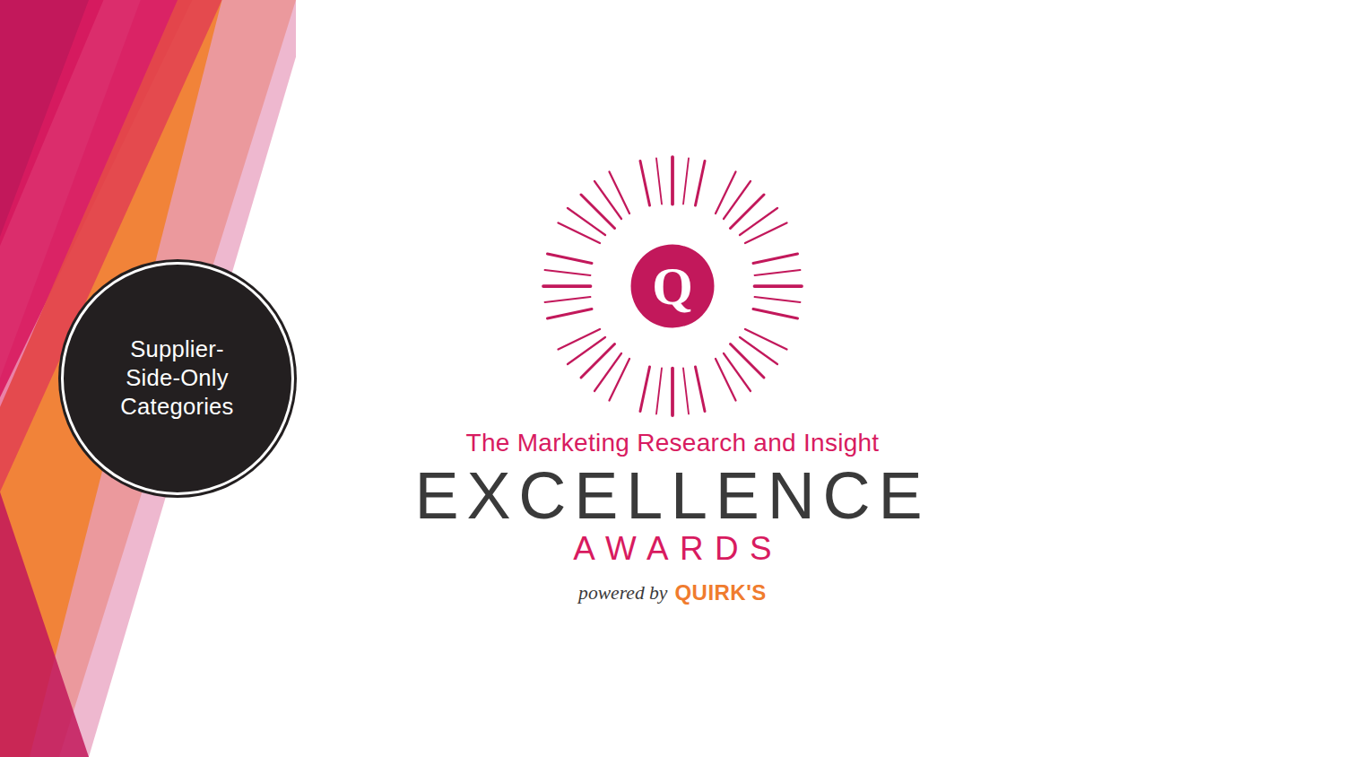Supplier-
Side-Only
Categories
Q
The Marketing Research and Insight
EXCELLENCE
AWARDS
powered by QUIRK'S